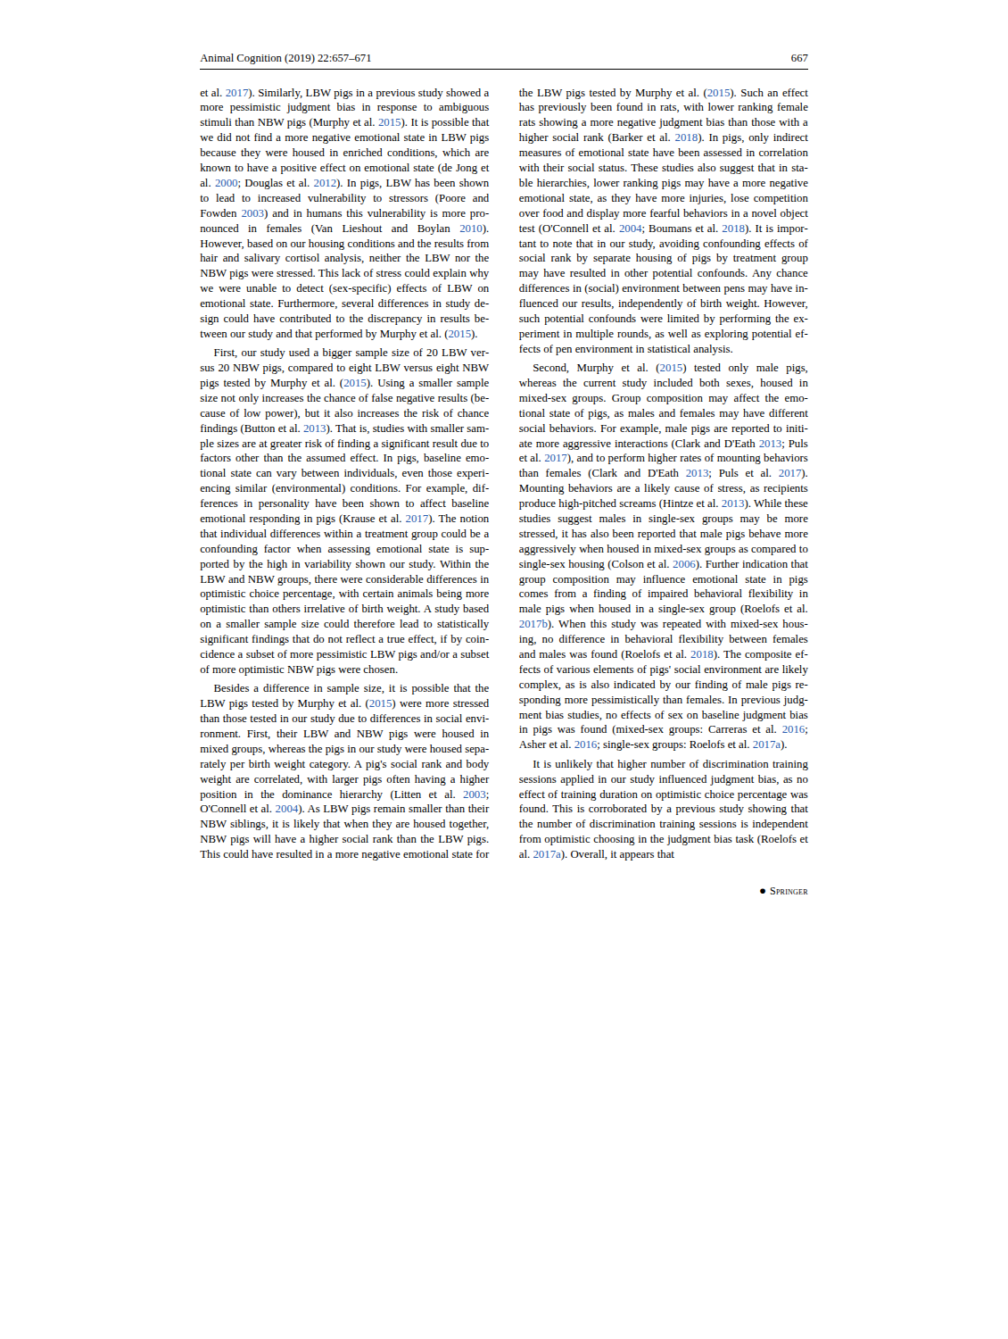Animal Cognition (2019) 22:657–671 667
et al. 2017). Similarly, LBW pigs in a previous study showed a more pessimistic judgment bias in response to ambiguous stimuli than NBW pigs (Murphy et al. 2015). It is possible that we did not find a more negative emotional state in LBW pigs because they were housed in enriched conditions, which are known to have a positive effect on emotional state (de Jong et al. 2000; Douglas et al. 2012). In pigs, LBW has been shown to lead to increased vulnerability to stressors (Poore and Fowden 2003) and in humans this vulnerability is more pronounced in females (Van Lieshout and Boylan 2010). However, based on our housing conditions and the results from hair and salivary cortisol analysis, neither the LBW nor the NBW pigs were stressed. This lack of stress could explain why we were unable to detect (sex-specific) effects of LBW on emotional state. Furthermore, several differences in study design could have contributed to the discrepancy in results between our study and that performed by Murphy et al. (2015).
First, our study used a bigger sample size of 20 LBW versus 20 NBW pigs, compared to eight LBW versus eight NBW pigs tested by Murphy et al. (2015). Using a smaller sample size not only increases the chance of false negative results (because of low power), but it also increases the risk of chance findings (Button et al. 2013). That is, studies with smaller sample sizes are at greater risk of finding a significant result due to factors other than the assumed effect. In pigs, baseline emotional state can vary between individuals, even those experiencing similar (environmental) conditions. For example, differences in personality have been shown to affect baseline emotional responding in pigs (Krause et al. 2017). The notion that individual differences within a treatment group could be a confounding factor when assessing emotional state is supported by the high in variability shown our study. Within the LBW and NBW groups, there were considerable differences in optimistic choice percentage, with certain animals being more optimistic than others irrelative of birth weight. A study based on a smaller sample size could therefore lead to statistically significant findings that do not reflect a true effect, if by coincidence a subset of more pessimistic LBW pigs and/or a subset of more optimistic NBW pigs were chosen.
Besides a difference in sample size, it is possible that the LBW pigs tested by Murphy et al. (2015) were more stressed than those tested in our study due to differences in social environment. First, their LBW and NBW pigs were housed in mixed groups, whereas the pigs in our study were housed separately per birth weight category. A pig's social rank and body weight are correlated, with larger pigs often having a higher position in the dominance hierarchy (Litten et al. 2003; O'Connell et al. 2004). As LBW pigs remain smaller than their NBW siblings, it is likely that when they are housed together, NBW pigs will have a higher social rank than the LBW pigs. This could have resulted in a more negative emotional state for the LBW pigs tested by Murphy et al. (2015). Such an effect has previously been found in rats, with lower ranking female rats showing a more negative judgment bias than those with a higher social rank (Barker et al. 2018). In pigs, only indirect measures of emotional state have been assessed in correlation with their social status. These studies also suggest that in stable hierarchies, lower ranking pigs may have a more negative emotional state, as they have more injuries, lose competition over food and display more fearful behaviors in a novel object test (O'Connell et al. 2004; Boumans et al. 2018). It is important to note that in our study, avoiding confounding effects of social rank by separate housing of pigs by treatment group may have resulted in other potential confounds. Any chance differences in (social) environment between pens may have influenced our results, independently of birth weight. However, such potential confounds were limited by performing the experiment in multiple rounds, as well as exploring potential effects of pen environment in statistical analysis.
Second, Murphy et al. (2015) tested only male pigs, whereas the current study included both sexes, housed in mixed-sex groups. Group composition may affect the emotional state of pigs, as males and females may have different social behaviors. For example, male pigs are reported to initiate more aggressive interactions (Clark and D'Eath 2013; Puls et al. 2017), and to perform higher rates of mounting behaviors than females (Clark and D'Eath 2013; Puls et al. 2017). Mounting behaviors are a likely cause of stress, as recipients produce high-pitched screams (Hintze et al. 2013). While these studies suggest males in single-sex groups may be more stressed, it has also been reported that male pigs behave more aggressively when housed in mixed-sex groups as compared to single-sex housing (Colson et al. 2006). Further indication that group composition may influence emotional state in pigs comes from a finding of impaired behavioral flexibility in male pigs when housed in a single-sex group (Roelofs et al. 2017b). When this study was repeated with mixed-sex housing, no difference in behavioral flexibility between females and males was found (Roelofs et al. 2018). The composite effects of various elements of pigs' social environment are likely complex, as is also indicated by our finding of male pigs responding more pessimistically than females. In previous judgment bias studies, no effects of sex on baseline judgment bias in pigs was found (mixed-sex groups: Carreras et al. 2016; Asher et al. 2016; single-sex groups: Roelofs et al. 2017a).
It is unlikely that higher number of discrimination training sessions applied in our study influenced judgment bias, as no effect of training duration on optimistic choice percentage was found. This is corroborated by a previous study showing that the number of discrimination training sessions is independent from optimistic choosing in the judgment bias task (Roelofs et al. 2017a). Overall, it appears that
●Springer